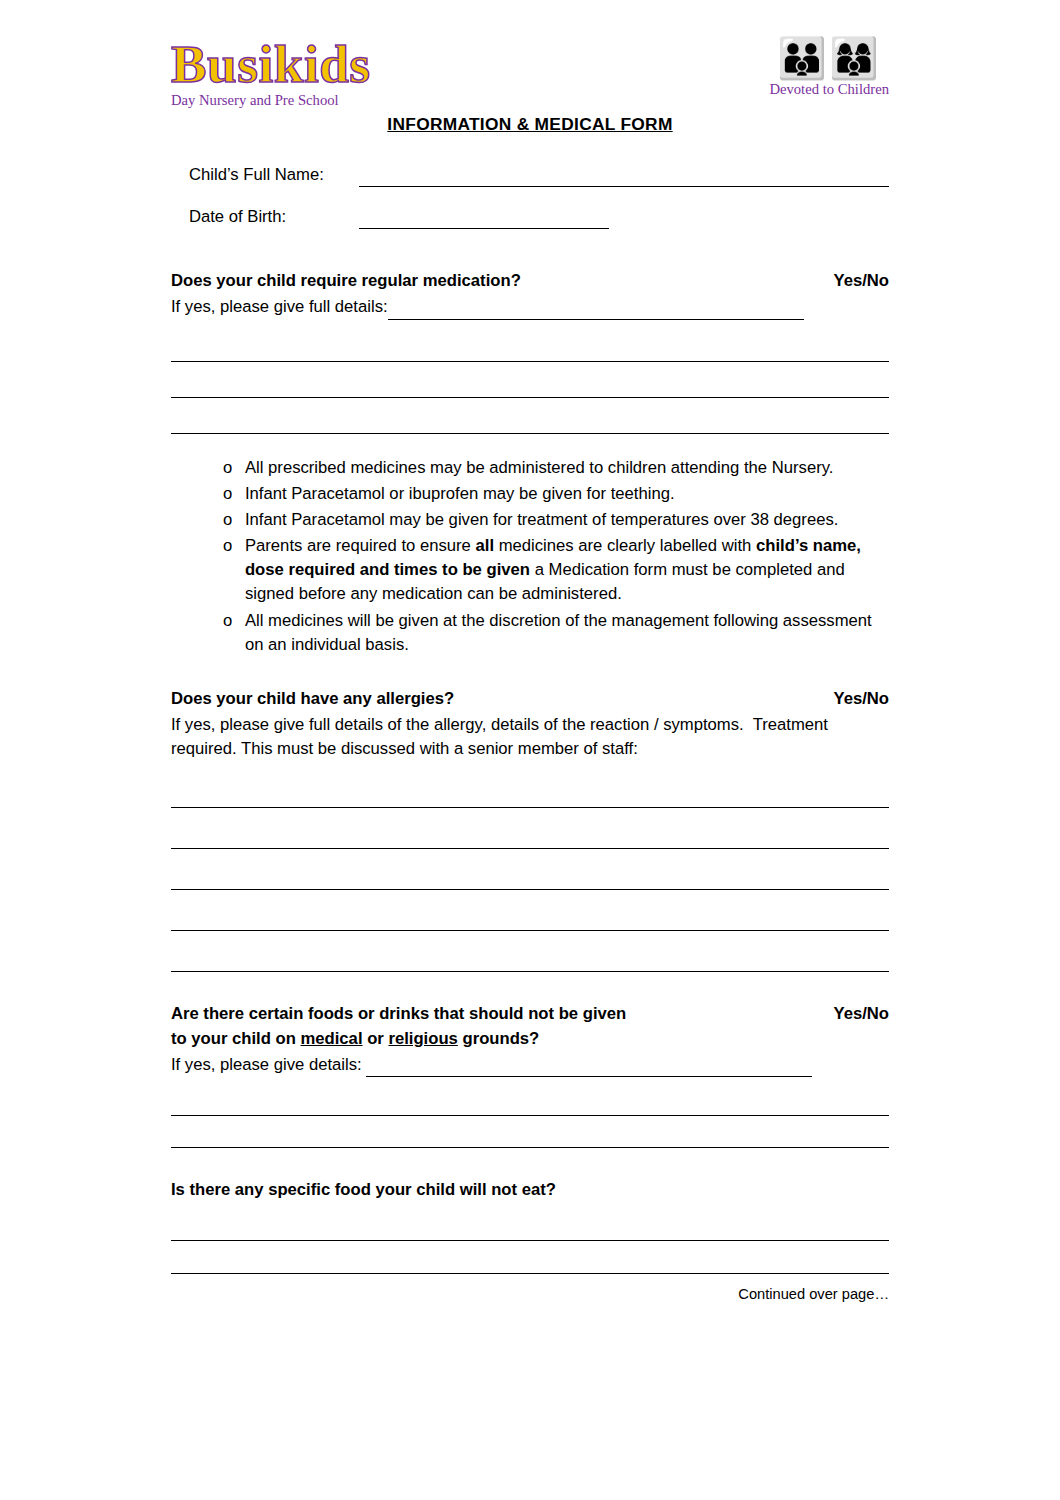Busikids
Day Nursery and Pre School
👪👩‍👩‍👦
Devoted to Children
INFORMATION & MEDICAL FORM
Child’s Full Name:
Date of Birth:
Does your child require regular medication? Yes/No
If yes, please give full details:
All prescribed medicines may be administered to children attending the Nursery.
Infant Paracetamol or ibuprofen may be given for teething.
Infant Paracetamol may be given for treatment of temperatures over 38 degrees.
Parents are required to ensure all medicines are clearly labelled with child’s name, dose required and times to be given a Medication form must be completed and signed before any medication can be administered.
All medicines will be given at the discretion of the management following assessment on an individual basis.
Does your child have any allergies? Yes/No
If yes, please give full details of the allergy, details of the reaction / symptoms. Treatment required. This must be discussed with a senior member of staff:
Are there certain foods or drinks that should not be given
to your child on medical or religious grounds? Yes/No
If yes, please give details:
Is there any specific food your child will not eat?
Continued over page…